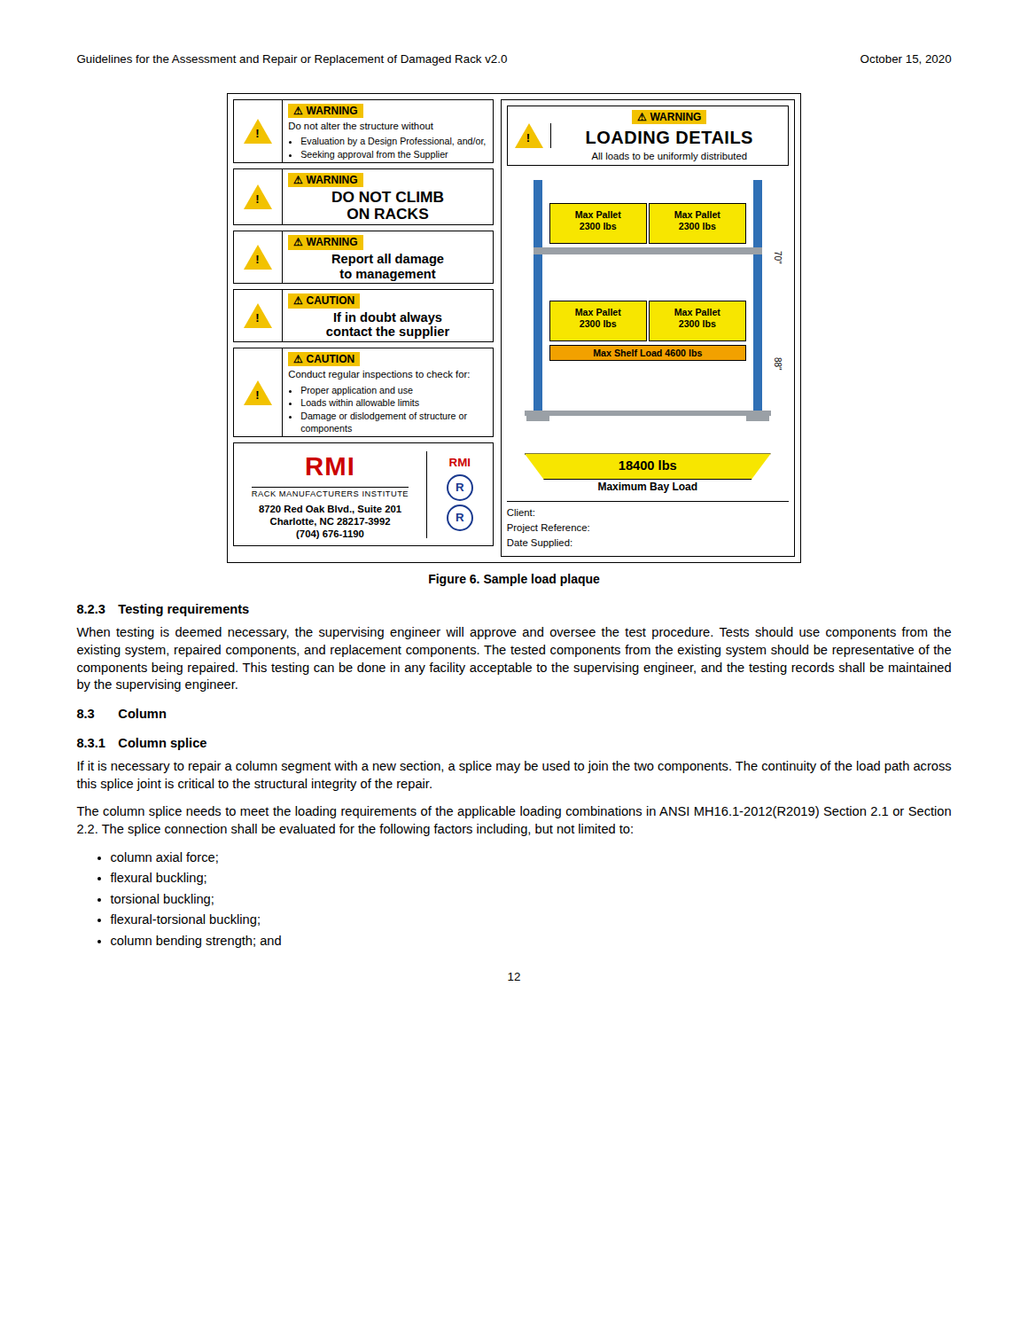Guidelines for the Assessment and Repair or Replacement of Damaged Rack v2.0 October 15, 2020
⚠ WARNING
Do not alter the structure without
Evaluation by a Design Professional, and/or,
Seeking approval from the Supplier
⚠ WARNING
DO NOT CLIMB
ON RACKS
⚠ WARNING
Report all damage
to management
⚠ CAUTION
If in doubt always
contact the supplier
⚠ CAUTION
Conduct regular inspections to check for:
Proper application and use
Loads within allowable limits
Damage or dislodgement of structure or components
RMI
RACK MANUFACTURERS INSTITUTE
8720 Red Oak Blvd., Suite 201
Charlotte, NC 28217-3992
(704) 676-1190
RMI
R
R
⚠ WARNING
LOADING DETAILS
All loads to be uniformly distributed
Max Pallet
2300 lbs
Max Pallet
2300 lbs
Max Pallet
2300 lbs
Max Pallet
2300 lbs
Max Shelf Load 4600 lbs
70"
88"
18400 lbs
Maximum Bay Load
Client:
Project Reference:
Date Supplied:
Figure 6. Sample load plaque
8.2.3 Testing requirements
When testing is deemed necessary, the supervising engineer will approve and oversee the test procedure. Tests should use components from the existing system, repaired components, and replacement components. The tested components from the existing system should be representative of the components being repaired. This testing can be done in any facility acceptable to the supervising engineer, and the testing records shall be maintained by the supervising engineer.
8.3 Column
8.3.1 Column splice
If it is necessary to repair a column segment with a new section, a splice may be used to join the two components. The continuity of the load path across this splice joint is critical to the structural integrity of the repair.
The column splice needs to meet the loading requirements of the applicable loading combinations in ANSI MH16.1-2012(R2019) Section 2.1 or Section 2.2. The splice connection shall be evaluated for the following factors including, but not limited to:
column axial force;
flexural buckling;
torsional buckling;
flexural-torsional buckling;
column bending strength; and
12